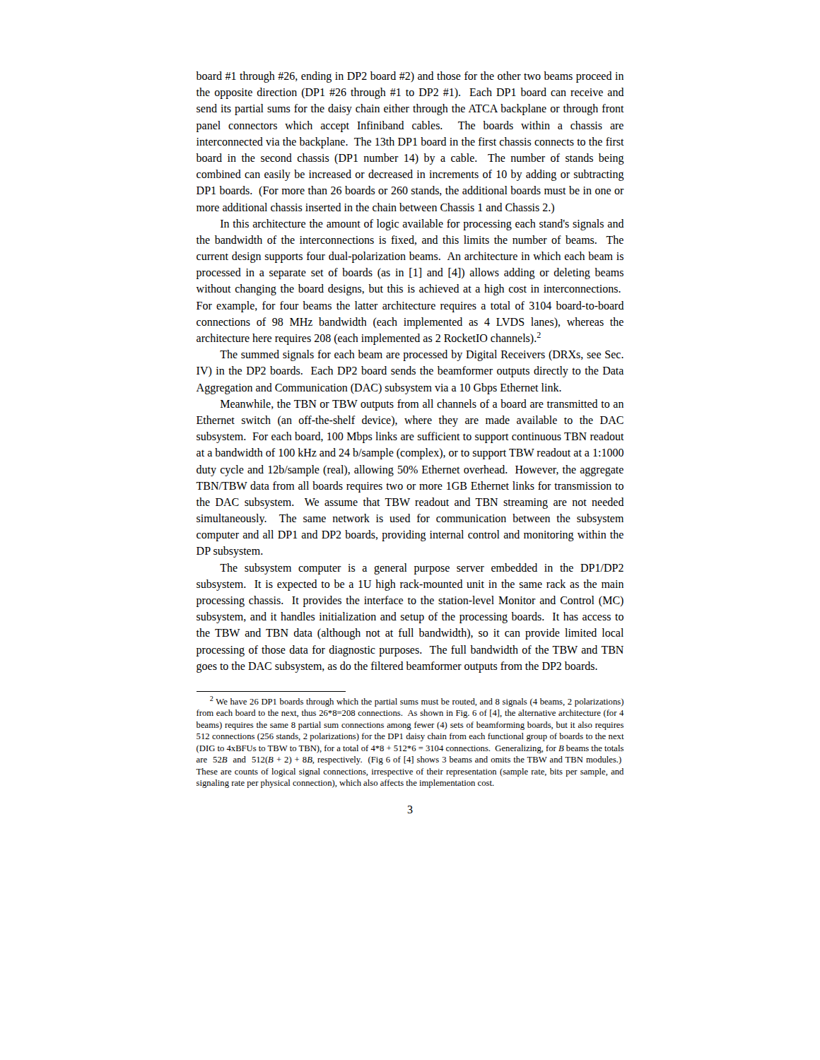board #1 through #26, ending in DP2 board #2) and those for the other two beams proceed in the opposite direction (DP1 #26 through #1 to DP2 #1). Each DP1 board can receive and send its partial sums for the daisy chain either through the ATCA backplane or through front panel connectors which accept Infiniband cables. The boards within a chassis are interconnected via the backplane. The 13th DP1 board in the first chassis connects to the first board in the second chassis (DP1 number 14) by a cable. The number of stands being combined can easily be increased or decreased in increments of 10 by adding or subtracting DP1 boards. (For more than 26 boards or 260 stands, the additional boards must be in one or more additional chassis inserted in the chain between Chassis 1 and Chassis 2.)
In this architecture the amount of logic available for processing each stand's signals and the bandwidth of the interconnections is fixed, and this limits the number of beams. The current design supports four dual-polarization beams. An architecture in which each beam is processed in a separate set of boards (as in [1] and [4]) allows adding or deleting beams without changing the board designs, but this is achieved at a high cost in interconnections. For example, for four beams the latter architecture requires a total of 3104 board-to-board connections of 98 MHz bandwidth (each implemented as 4 LVDS lanes), whereas the architecture here requires 208 (each implemented as 2 RocketIO channels).2
The summed signals for each beam are processed by Digital Receivers (DRXs, see Sec. IV) in the DP2 boards. Each DP2 board sends the beamformer outputs directly to the Data Aggregation and Communication (DAC) subsystem via a 10 Gbps Ethernet link.
Meanwhile, the TBN or TBW outputs from all channels of a board are transmitted to an Ethernet switch (an off-the-shelf device), where they are made available to the DAC subsystem. For each board, 100 Mbps links are sufficient to support continuous TBN readout at a bandwidth of 100 kHz and 24 b/sample (complex), or to support TBW readout at a 1:1000 duty cycle and 12b/sample (real), allowing 50% Ethernet overhead. However, the aggregate TBN/TBW data from all boards requires two or more 1GB Ethernet links for transmission to the DAC subsystem. We assume that TBW readout and TBN streaming are not needed simultaneously. The same network is used for communication between the subsystem computer and all DP1 and DP2 boards, providing internal control and monitoring within the DP subsystem.
The subsystem computer is a general purpose server embedded in the DP1/DP2 subsystem. It is expected to be a 1U high rack-mounted unit in the same rack as the main processing chassis. It provides the interface to the station-level Monitor and Control (MC) subsystem, and it handles initialization and setup of the processing boards. It has access to the TBW and TBN data (although not at full bandwidth), so it can provide limited local processing of those data for diagnostic purposes. The full bandwidth of the TBW and TBN goes to the DAC subsystem, as do the filtered beamformer outputs from the DP2 boards.
2 We have 26 DP1 boards through which the partial sums must be routed, and 8 signals (4 beams, 2 polarizations) from each board to the next, thus 26*8=208 connections. As shown in Fig. 6 of [4], the alternative architecture (for 4 beams) requires the same 8 partial sum connections among fewer (4) sets of beamforming boards, but it also requires 512 connections (256 stands, 2 polarizations) for the DP1 daisy chain from each functional group of boards to the next (DIG to 4xBFUs to TBW to TBN), for a total of 4*8 + 512*6 = 3104 connections. Generalizing, for B beams the totals are 52B and 512(B + 2) + 8B, respectively. (Fig 6 of [4] shows 3 beams and omits the TBW and TBN modules.) These are counts of logical signal connections, irrespective of their representation (sample rate, bits per sample, and signaling rate per physical connection), which also affects the implementation cost.
3